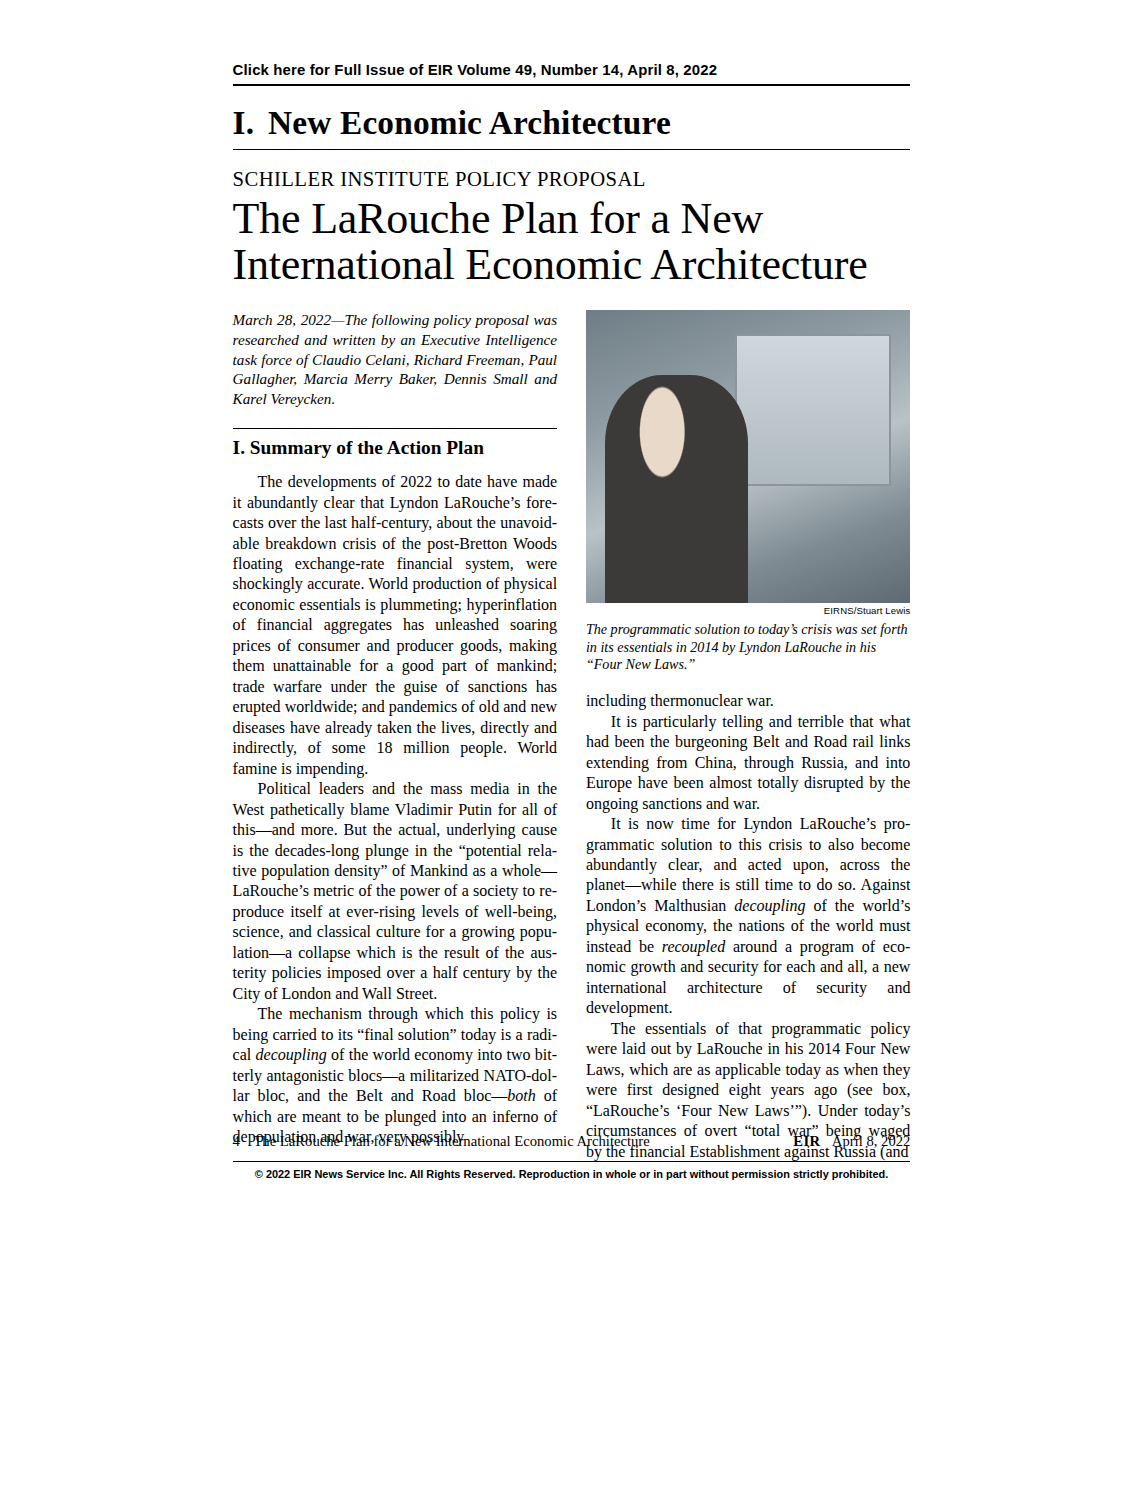Click here for Full Issue of EIR Volume 49, Number 14, April 8, 2022
I. New Economic Architecture
Schiller Institute Policy Proposal
The LaRouche Plan for a New International Economic Architecture
March 28, 2022—The following policy proposal was researched and written by an Executive Intelligence task force of Claudio Celani, Richard Freeman, Paul Gallagher, Marcia Merry Baker, Dennis Small and Karel Vereycken.
I. Summary of the Action Plan
The developments of 2022 to date have made it abundantly clear that Lyndon LaRouche’s forecasts over the last half-century, about the unavoidable breakdown crisis of the post-Bretton Woods floating exchange-rate financial system, were shockingly accurate. World production of physical economic essentials is plummeting; hyperinflation of financial aggregates has unleashed soaring prices of consumer and producer goods, making them unattainable for a good part of mankind; trade warfare under the guise of sanctions has erupted worldwide; and pandemics of old and new diseases have already taken the lives, directly and indirectly, of some 18 million people. World famine is impending.
Political leaders and the mass media in the West pathetically blame Vladimir Putin for all of this—and more. But the actual, underlying cause is the decades-long plunge in the “potential relative population density” of Mankind as a whole—LaRouche’s metric of the power of a society to reproduce itself at ever-rising levels of well-being, science, and classical culture for a growing population—a collapse which is the result of the austerity policies imposed over a half century by the City of London and Wall Street.
The mechanism through which this policy is being carried to its “final solution” today is a radical decoupling of the world economy into two bitterly antagonistic blocs—a militarized NATO-dollar bloc, and the Belt and Road bloc—both of which are meant to be plunged into an inferno of depopulation and war, very possibly
EIRNS/Stuart Lewis
The programmatic solution to today’s crisis was set forth in its essentials in 2014 by Lyndon LaRouche in his “Four New Laws.”
including thermonuclear war.
It is particularly telling and terrible that what had been the burgeoning Belt and Road rail links extending from China, through Russia, and into Europe have been almost totally disrupted by the ongoing sanctions and war.
It is now time for Lyndon LaRouche’s programmatic solution to this crisis to also become abundantly clear, and acted upon, across the planet—while there is still time to do so. Against London’s Malthusian decoupling of the world’s physical economy, the nations of the world must instead be recoupled around a program of economic growth and security for each and all, a new international architecture of security and development.
The essentials of that programmatic policy were laid out by LaRouche in his 2014 Four New Laws, which are as applicable today as when they were first designed eight years ago (see box, “LaRouche’s ‘Four New Laws’”). Under today’s circumstances of overt “total war” being waged by the financial Establishment against Russia (and
4 The LaRouche Plan for a New International Economic Architecture
EIRApril 8, 2022
© 2022 EIR News Service Inc. All Rights Reserved. Reproduction in whole or in part without permission strictly prohibited.